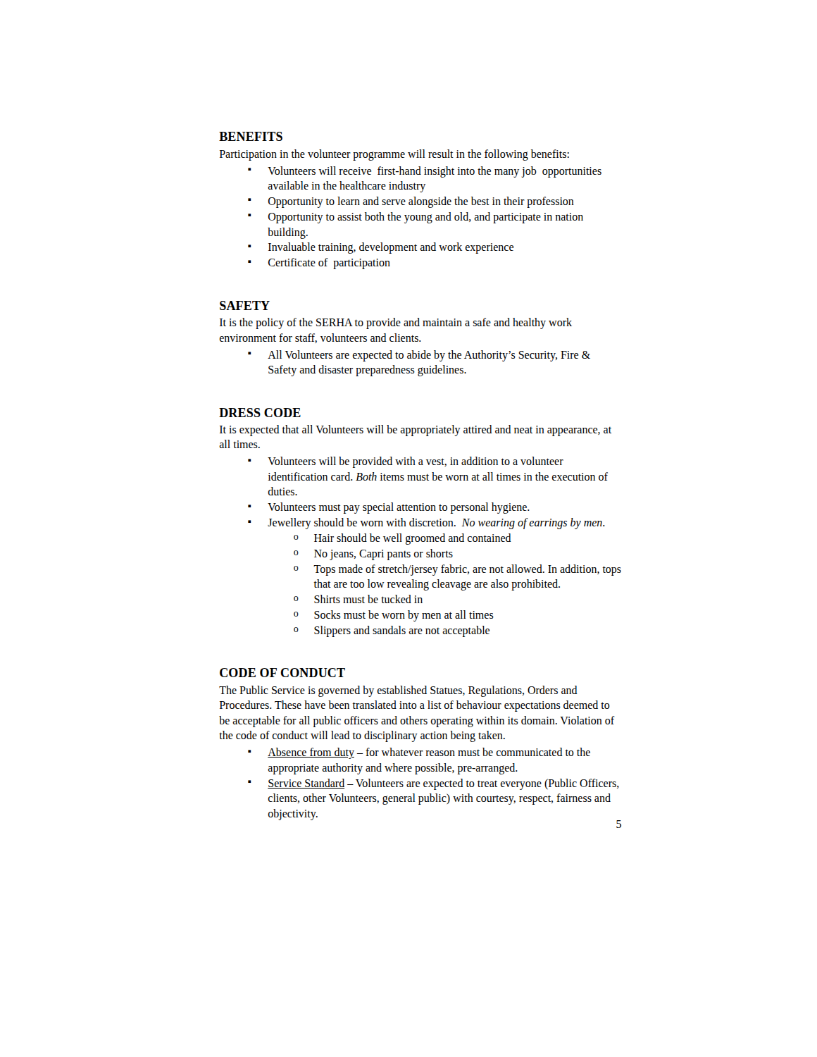BENEFITS
Participation in the volunteer programme will result in the following benefits:
Volunteers will receive first-hand insight into the many job opportunities available in the healthcare industry
Opportunity to learn and serve alongside the best in their profession
Opportunity to assist both the young and old, and participate in nation building.
Invaluable training, development and work experience
Certificate of participation
SAFETY
It is the policy of the SERHA to provide and maintain a safe and healthy work environment for staff, volunteers and clients.
All Volunteers are expected to abide by the Authority’s Security, Fire & Safety and disaster preparedness guidelines.
DRESS CODE
It is expected that all Volunteers will be appropriately attired and neat in appearance, at all times.
Volunteers will be provided with a vest, in addition to a volunteer identification card. Both items must be worn at all times in the execution of duties.
Volunteers must pay special attention to personal hygiene.
Jewellery should be worn with discretion. No wearing of earrings by men.
Hair should be well groomed and contained
No jeans, Capri pants or shorts
Tops made of stretch/jersey fabric, are not allowed. In addition, tops that are too low revealing cleavage are also prohibited.
Shirts must be tucked in
Socks must be worn by men at all times
Slippers and sandals are not acceptable
CODE OF CONDUCT
The Public Service is governed by established Statues, Regulations, Orders and Procedures. These have been translated into a list of behaviour expectations deemed to be acceptable for all public officers and others operating within its domain. Violation of the code of conduct will lead to disciplinary action being taken.
Absence from duty – for whatever reason must be communicated to the appropriate authority and where possible, pre-arranged.
Service Standard – Volunteers are expected to treat everyone (Public Officers, clients, other Volunteers, general public) with courtesy, respect, fairness and objectivity.
5